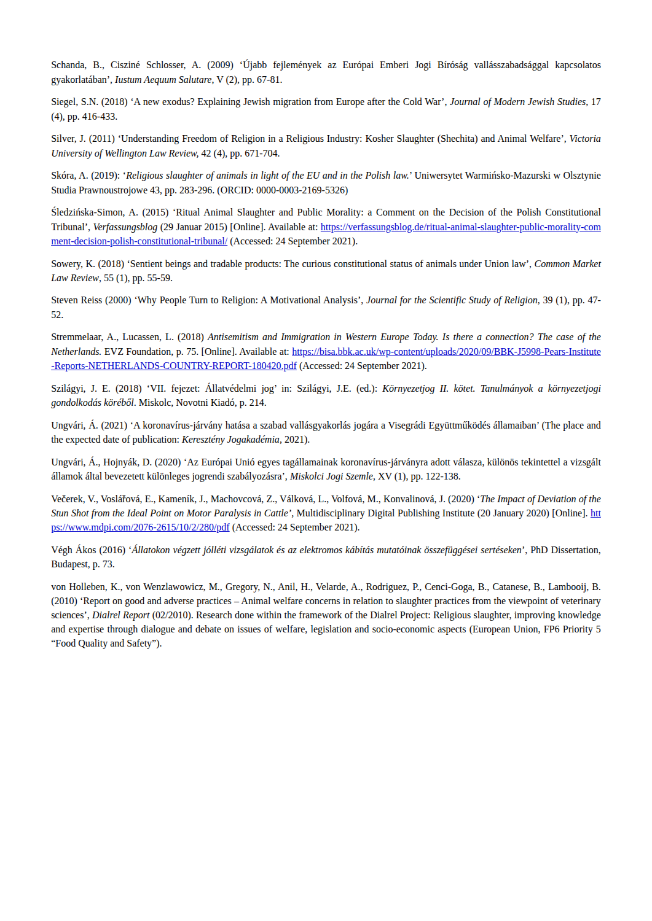Schanda, B., Cisziné Schlosser, A. (2009) ‘Újabb fejlemények az Európai Emberi Jogi Bíróság vallásszabadsággal kapcsolatos gyakorlatában’, Iustum Aequum Salutare, V (2), pp. 67-81.
Siegel, S.N. (2018) ‘A new exodus? Explaining Jewish migration from Europe after the Cold War’, Journal of Modern Jewish Studies, 17 (4), pp. 416-433.
Silver, J. (2011) ‘Understanding Freedom of Religion in a Religious Industry: Kosher Slaughter (Shechita) and Animal Welfare’, Victoria University of Wellington Law Review, 42 (4), pp. 671-704.
Skóra, A. (2019): ‘Religious slaughter of animals in light of the EU and in the Polish law.’ Uniwersytet Warmińsko-Mazurski w Olsztynie Studia Prawnoustrojowe 43, pp. 283-296. (ORCID: 0000-0003-2169-5326)
Śledzińska-Simon, A. (2015) ‘Ritual Animal Slaughter and Public Morality: a Comment on the Decision of the Polish Constitutional Tribunal’, Verfassungsblog (29 Januar 2015) [Online]. Available at: https://verfassungsblog.de/ritual-animal-slaughter-public-morality-comment-decision-polish-constitutional-tribunal/ (Accessed: 24 September 2021).
Sowery, K. (2018) ‘Sentient beings and tradable products: The curious constitutional status of animals under Union law’, Common Market Law Review, 55 (1), pp. 55-59.
Steven Reiss (2000) ‘Why People Turn to Religion: A Motivational Analysis’, Journal for the Scientific Study of Religion, 39 (1), pp. 47-52.
Stremmelaar, A., Lucassen, L. (2018) Antisemitism and Immigration in Western Europe Today. Is there a connection? The case of the Netherlands. EVZ Foundation, p. 75. [Online]. Available at: https://bisa.bbk.ac.uk/wp-content/uploads/2020/09/BBK-J5998-Pears-Institute-Reports-NETHERLANDS-COUNTRY-REPORT-180420.pdf (Accessed: 24 September 2021).
Szilágyi, J. E. (2018) ‘VII. fejezet: Állatvédelmi jog’ in: Szilágyi, J.E. (ed.): Környezetjog II. kötet. Tanulmányok a környezetjogi gondolkodás köréből. Miskolc, Novotni Kiadó, p. 214.
Ungvári, Á. (2021) ‘A koronavírus-járvány hatása a szabad vallásgyakorlás jogára a Visegrádi Együttműködés államaiban’ (The place and the expected date of publication: Keresztény Jogakadémia, 2021).
Ungvári, Á., Hojnyák, D. (2020) ‘Az Európai Unió egyes tagállamainak koronavírus-járványra adott válasza, különös tekintettel a vizsgált államok által bevezetett különleges jogrendi szabályozásra’, Miskolci Jogi Szemle, XV (1), pp. 122-138.
Večerek, V., Voslářová, E., Kameník, J., Machovcová, Z., Válková, L., Volfová, M., Konvalinová, J. (2020) ‘The Impact of Deviation of the Stun Shot from the Ideal Point on Motor Paralysis in Cattle’, Multidisciplinary Digital Publishing Institute (20 January 2020) [Online]. https://www.mdpi.com/2076-2615/10/2/280/pdf (Accessed: 24 September 2021).
Végh Ákos (2016) ‘Állatokon végzett jólléti vizsgálatok és az elektromos kábítás mutatóinak összefüggései sertéseken’, PhD Dissertation, Budapest, p. 73.
von Holleben, K., von Wenzlawowicz, M., Gregory, N., Anil, H., Velarde, A., Rodriguez, P., Cenci-Goga, B., Catanese, B., Lambooij, B. (2010) ‘Report on good and adverse practices – Animal welfare concerns in relation to slaughter practices from the viewpoint of veterinary sciences’, Dialrel Report (02/2010). Research done within the framework of the Dialrel Project: Religious slaughter, improving knowledge and expertise through dialogue and debate on issues of welfare, legislation and socio-economic aspects (European Union, FP6 Priority 5 “Food Quality and Safety”).